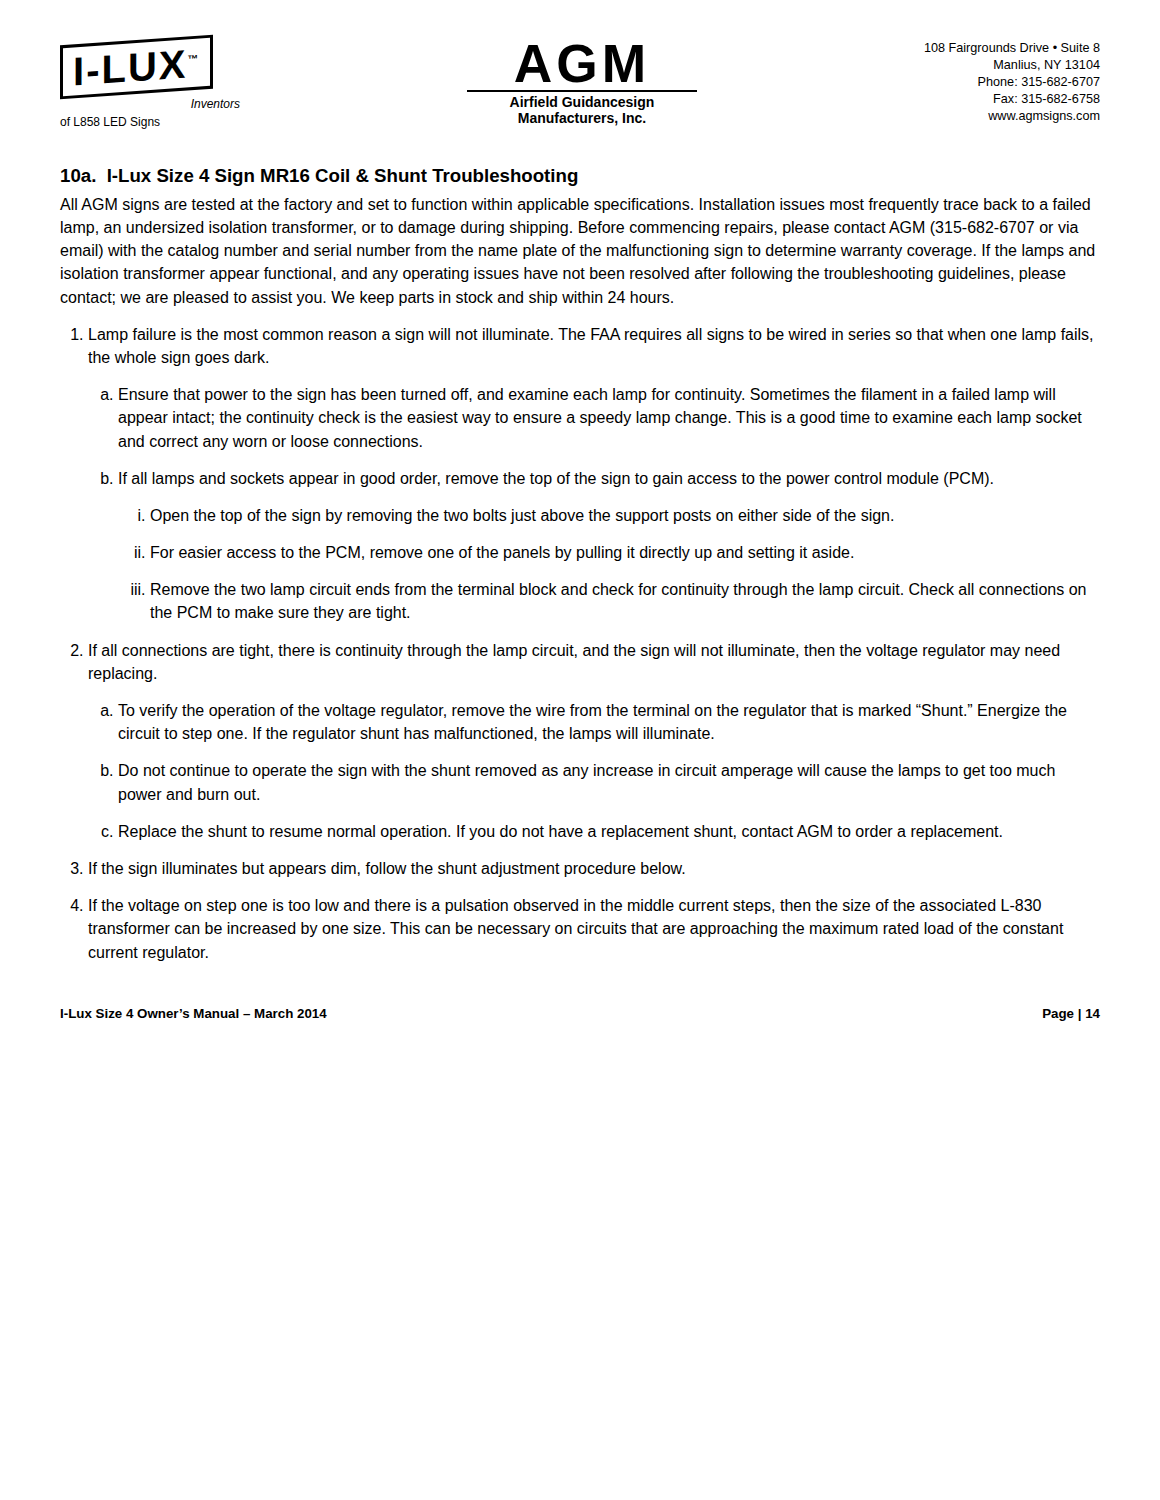I-LUX™
Inventors
of L858 LED Signs
AGM
Airfield Guidancesign
Manufacturers, Inc.
108 Fairgrounds Drive • Suite 8
Manlius, NY 13104
Phone: 315-682-6707
Fax: 315-682-6758
www.agmsigns.com
10a. I-Lux Size 4 Sign MR16 Coil & Shunt Troubleshooting
All AGM signs are tested at the factory and set to function within applicable specifications. Installation issues most frequently trace back to a failed lamp, an undersized isolation transformer, or to damage during shipping. Before commencing repairs, please contact AGM (315-682-6707 or via email) with the catalog number and serial number from the name plate of the malfunctioning sign to determine warranty coverage. If the lamps and isolation transformer appear functional, and any operating issues have not been resolved after following the troubleshooting guidelines, please contact; we are pleased to assist you. We keep parts in stock and ship within 24 hours.
Lamp failure is the most common reason a sign will not illuminate. The FAA requires all signs to be wired in series so that when one lamp fails, the whole sign goes dark.
Ensure that power to the sign has been turned off, and examine each lamp for continuity. Sometimes the filament in a failed lamp will appear intact; the continuity check is the easiest way to ensure a speedy lamp change. This is a good time to examine each lamp socket and correct any worn or loose connections.
If all lamps and sockets appear in good order, remove the top of the sign to gain access to the power control module (PCM).
Open the top of the sign by removing the two bolts just above the support posts on either side of the sign.
For easier access to the PCM, remove one of the panels by pulling it directly up and setting it aside.
Remove the two lamp circuit ends from the terminal block and check for continuity through the lamp circuit. Check all connections on the PCM to make sure they are tight.
If all connections are tight, there is continuity through the lamp circuit, and the sign will not illuminate, then the voltage regulator may need replacing.
To verify the operation of the voltage regulator, remove the wire from the terminal on the regulator that is marked “Shunt.” Energize the circuit to step one. If the regulator shunt has malfunctioned, the lamps will illuminate.
Do not continue to operate the sign with the shunt removed as any increase in circuit amperage will cause the lamps to get too much power and burn out.
Replace the shunt to resume normal operation. If you do not have a replacement shunt, contact AGM to order a replacement.
If the sign illuminates but appears dim, follow the shunt adjustment procedure below.
If the voltage on step one is too low and there is a pulsation observed in the middle current steps, then the size of the associated L-830 transformer can be increased by one size. This can be necessary on circuits that are approaching the maximum rated load of the constant current regulator.
I-Lux Size 4 Owner’s Manual – March 2014
Page | 14